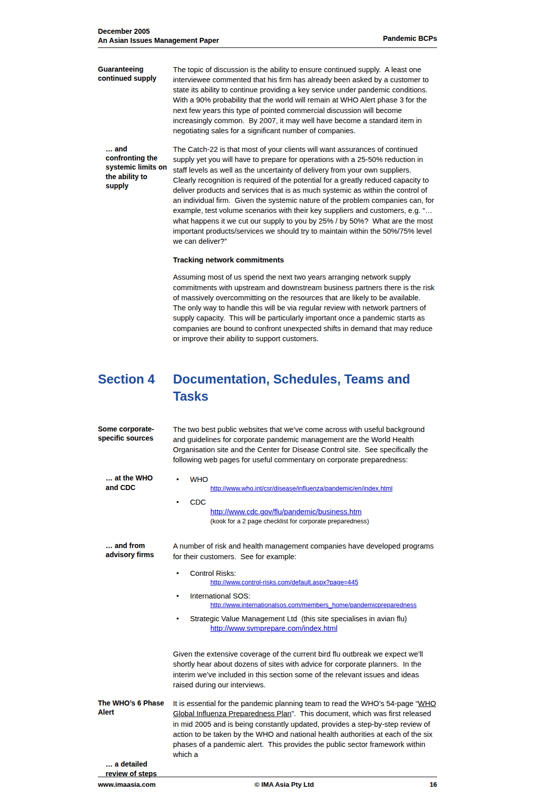December 2005
An Asian Issues Management Paper
Pandemic BCPs
Guaranteeing continued supply
The topic of discussion is the ability to ensure continued supply. A least one interviewee commented that his firm has already been asked by a customer to state its ability to continue providing a key service under pandemic conditions. With a 90% probability that the world will remain at WHO Alert phase 3 for the next few years this type of pointed commercial discussion will become increasingly common. By 2007, it may well have become a standard item in negotiating sales for a significant number of companies.
… and confronting the systemic limits on the ability to supply
The Catch-22 is that most of your clients will want assurances of continued supply yet you will have to prepare for operations with a 25-50% reduction in staff levels as well as the uncertainty of delivery from your own suppliers. Clearly recognition is required of the potential for a greatly reduced capacity to deliver products and services that is as much systemic as within the control of an individual firm. Given the systemic nature of the problem companies can, for example, test volume scenarios with their key suppliers and customers, e.g. “… what happens it we cut our supply to you by 25% / by 50%? What are the most important products/services we should try to maintain within the 50%/75% level we can deliver?”
Tracking network commitments
Assuming most of us spend the next two years arranging network supply commitments with upstream and downstream business partners there is the risk of massively overcommitting on the resources that are likely to be available. The only way to handle this will be via regular review with network partners of supply capacity. This will be particularly important once a pandemic starts as companies are bound to confront unexpected shifts in demand that may reduce or improve their ability to support customers.
Section 4
Documentation, Schedules, Teams and Tasks
Some corporate-specific sources
The two best public websites that we’ve come across with useful background and guidelines for corporate pandemic management are the World Health Organisation site and the Center for Disease Control site. See specifically the following web pages for useful commentary on corporate preparedness:
… at the WHO and CDC
WHO http://www.who.int/csr/disease/influenza/pandemic/en/index.html
CDC http://www.cdc.gov/flu/pandemic/business.htm (kook for a 2 page checklist for corporate preparedness)
… and from advisory firms
A number of risk and health management companies have developed programs for their customers. See for example:
Control Risks: http://www.control-risks.com/default.aspx?page=445
International SOS: http://www.internationalsos.com/members_home/pandemicpreparedness
Strategic Value Management Ltd (this site specialises in avian flu) http://www.svmprepare.com/index.html
Given the extensive coverage of the current bird flu outbreak we expect we’ll shortly hear about dozens of sites with advice for corporate planners. In the interim we’ve included in this section some of the relevant issues and ideas raised during our interviews.
The WHO’s 6 Phase Alert
It is essential for the pandemic planning team to read the WHO’s 54-page “WHO Global Influenza Preparedness Plan”. This document, which was first released in mid 2005 and is being constantly updated, provides a step-by-step review of action to be taken by the WHO and national health authorities at each of the six phases of a pandemic alert. This provides the public sector framework within which a
… a detailed review of steps
www.imaasia.com
© IMA Asia Pty Ltd
16